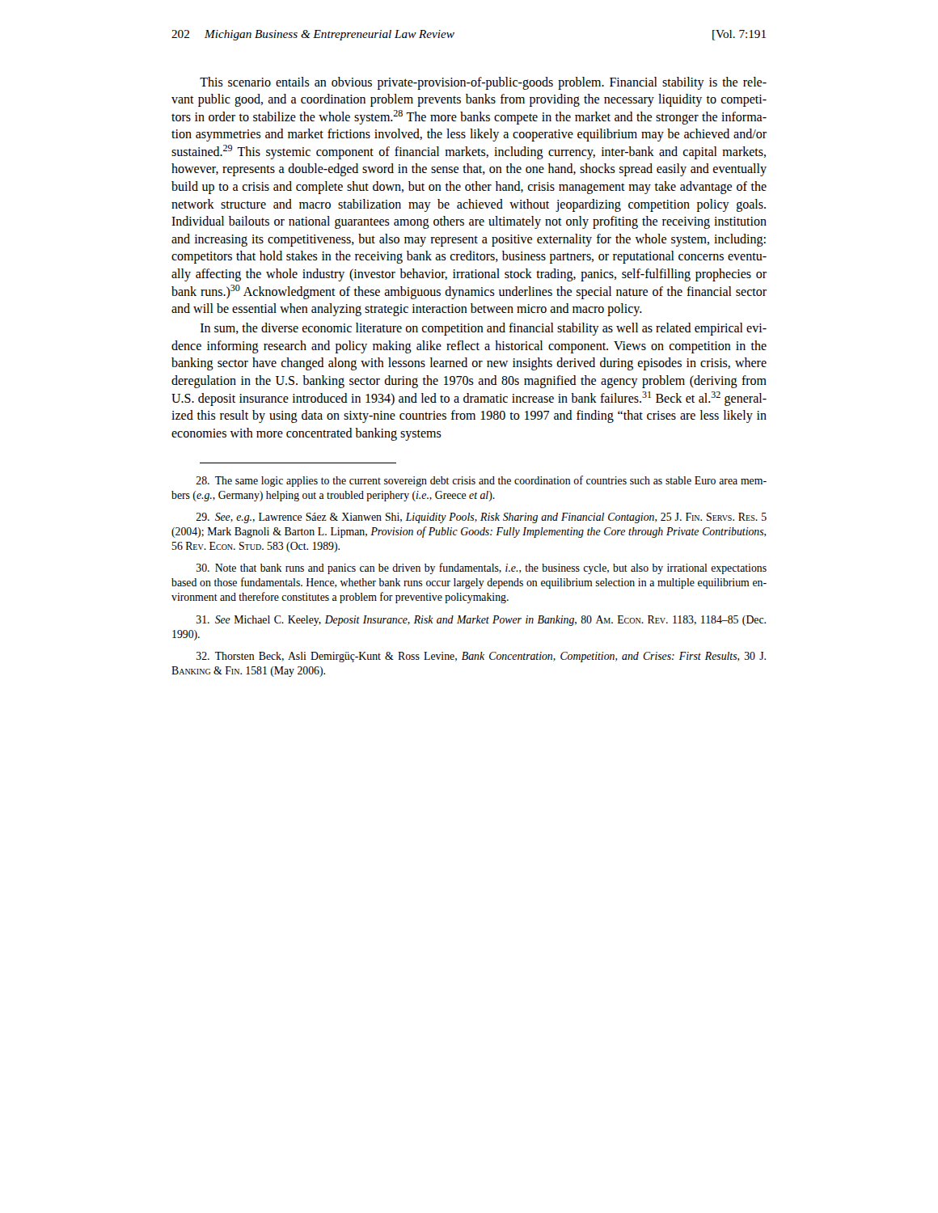202 Michigan Business & Entrepreneurial Law Review [Vol. 7:191
This scenario entails an obvious private-provision-of-public-goods problem. Financial stability is the relevant public good, and a coordination problem prevents banks from providing the necessary liquidity to competitors in order to stabilize the whole system.28 The more banks compete in the market and the stronger the information asymmetries and market frictions involved, the less likely a cooperative equilibrium may be achieved and/or sustained.29 This systemic component of financial markets, including currency, inter-bank and capital markets, however, represents a double-edged sword in the sense that, on the one hand, shocks spread easily and eventually build up to a crisis and complete shut down, but on the other hand, crisis management may take advantage of the network structure and macro stabilization may be achieved without jeopardizing competition policy goals. Individual bailouts or national guarantees among others are ultimately not only profiting the receiving institution and increasing its competitiveness, but also may represent a positive externality for the whole system, including: competitors that hold stakes in the receiving bank as creditors, business partners, or reputational concerns eventually affecting the whole industry (investor behavior, irrational stock trading, panics, self-fulfilling prophecies or bank runs.)30 Acknowledgment of these ambiguous dynamics underlines the special nature of the financial sector and will be essential when analyzing strategic interaction between micro and macro policy.
In sum, the diverse economic literature on competition and financial stability as well as related empirical evidence informing research and policy making alike reflect a historical component. Views on competition in the banking sector have changed along with lessons learned or new insights derived during episodes in crisis, where deregulation in the U.S. banking sector during the 1970s and 80s magnified the agency problem (deriving from U.S. deposit insurance introduced in 1934) and led to a dramatic increase in bank failures.31 Beck et al.32 generalized this result by using data on sixty-nine countries from 1980 to 1997 and finding “that crises are less likely in economies with more concentrated banking systems
28. The same logic applies to the current sovereign debt crisis and the coordination of countries such as stable Euro area members (e.g., Germany) helping out a troubled periphery (i.e., Greece et al).
29. See, e.g., Lawrence Sáez & Xianwen Shi, Liquidity Pools, Risk Sharing and Financial Contagion, 25 J. Fin. Servs. Res. 5 (2004); Mark Bagnoli & Barton L. Lipman, Provision of Public Goods: Fully Implementing the Core through Private Contributions, 56 Rev. Econ. Stud. 583 (Oct. 1989).
30. Note that bank runs and panics can be driven by fundamentals, i.e., the business cycle, but also by irrational expectations based on those fundamentals. Hence, whether bank runs occur largely depends on equilibrium selection in a multiple equilibrium environment and therefore constitutes a problem for preventive policymaking.
31. See Michael C. Keeley, Deposit Insurance, Risk and Market Power in Banking, 80 Am. Econ. Rev. 1183, 1184–85 (Dec. 1990).
32. Thorsten Beck, Asli Demirgüç-Kunt & Ross Levine, Bank Concentration, Competition, and Crises: First Results, 30 J. Banking & Fin. 1581 (May 2006).